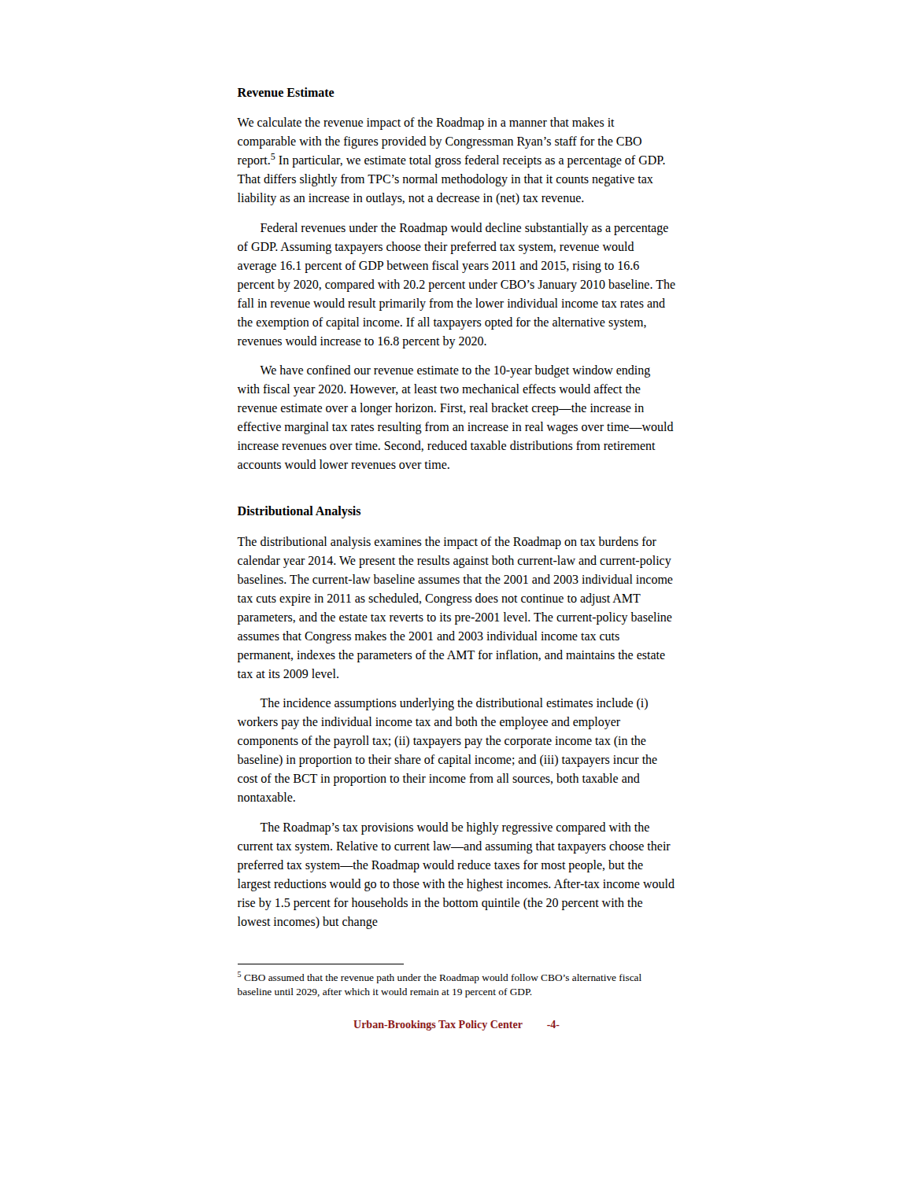Revenue Estimate
We calculate the revenue impact of the Roadmap in a manner that makes it comparable with the figures provided by Congressman Ryan’s staff for the CBO report.5 In particular, we estimate total gross federal receipts as a percentage of GDP. That differs slightly from TPC’s normal methodology in that it counts negative tax liability as an increase in outlays, not a decrease in (net) tax revenue.
Federal revenues under the Roadmap would decline substantially as a percentage of GDP. Assuming taxpayers choose their preferred tax system, revenue would average 16.1 percent of GDP between fiscal years 2011 and 2015, rising to 16.6 percent by 2020, compared with 20.2 percent under CBO’s January 2010 baseline. The fall in revenue would result primarily from the lower individual income tax rates and the exemption of capital income. If all taxpayers opted for the alternative system, revenues would increase to 16.8 percent by 2020.
We have confined our revenue estimate to the 10-year budget window ending with fiscal year 2020. However, at least two mechanical effects would affect the revenue estimate over a longer horizon. First, real bracket creep—the increase in effective marginal tax rates resulting from an increase in real wages over time—would increase revenues over time. Second, reduced taxable distributions from retirement accounts would lower revenues over time.
Distributional Analysis
The distributional analysis examines the impact of the Roadmap on tax burdens for calendar year 2014. We present the results against both current-law and current-policy baselines. The current-law baseline assumes that the 2001 and 2003 individual income tax cuts expire in 2011 as scheduled, Congress does not continue to adjust AMT parameters, and the estate tax reverts to its pre-2001 level. The current-policy baseline assumes that Congress makes the 2001 and 2003 individual income tax cuts permanent, indexes the parameters of the AMT for inflation, and maintains the estate tax at its 2009 level.
The incidence assumptions underlying the distributional estimates include (i) workers pay the individual income tax and both the employee and employer components of the payroll tax; (ii) taxpayers pay the corporate income tax (in the baseline) in proportion to their share of capital income; and (iii) taxpayers incur the cost of the BCT in proportion to their income from all sources, both taxable and nontaxable.
The Roadmap’s tax provisions would be highly regressive compared with the current tax system. Relative to current law—and assuming that taxpayers choose their preferred tax system—the Roadmap would reduce taxes for most people, but the largest reductions would go to those with the highest incomes. After-tax income would rise by 1.5 percent for households in the bottom quintile (the 20 percent with the lowest incomes) but change
5 CBO assumed that the revenue path under the Roadmap would follow CBO’s alternative fiscal baseline until 2029, after which it would remain at 19 percent of GDP.
Urban-Brookings Tax Policy Center-4-